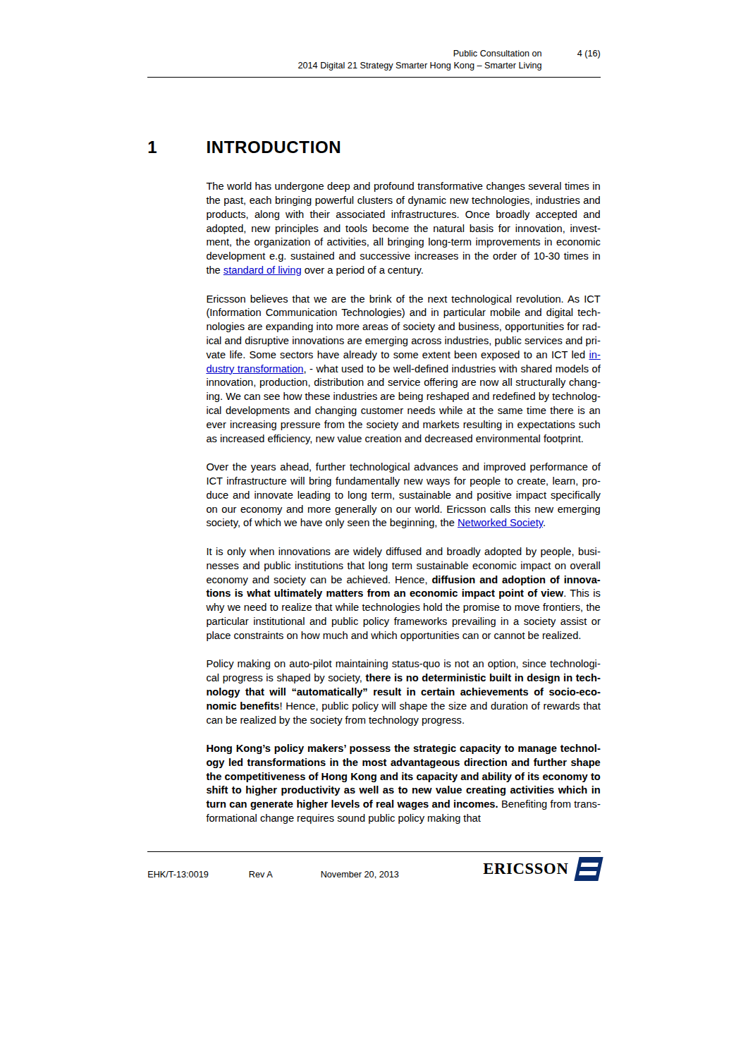Public Consultation on
4 (16)
2014 Digital 21 Strategy Smarter Hong Kong – Smarter Living
1
INTRODUCTION
The world has undergone deep and profound transformative changes several times in the past, each bringing powerful clusters of dynamic new technologies, industries and products, along with their associated infrastructures. Once broadly accepted and adopted, new principles and tools become the natural basis for innovation, investment, the organization of activities, all bringing long-term improvements in economic development e.g. sustained and successive increases in the order of 10-30 times in the standard of living over a period of a century.
Ericsson believes that we are the brink of the next technological revolution. As ICT (Information Communication Technologies) and in particular mobile and digital technologies are expanding into more areas of society and business, opportunities for radical and disruptive innovations are emerging across industries, public services and private life. Some sectors have already to some extent been exposed to an ICT led industry transformation, - what used to be well-defined industries with shared models of innovation, production, distribution and service offering are now all structurally changing. We can see how these industries are being reshaped and redefined by technological developments and changing customer needs while at the same time there is an ever increasing pressure from the society and markets resulting in expectations such as increased efficiency, new value creation and decreased environmental footprint.
Over the years ahead, further technological advances and improved performance of ICT infrastructure will bring fundamentally new ways for people to create, learn, produce and innovate leading to long term, sustainable and positive impact specifically on our economy and more generally on our world. Ericsson calls this new emerging society, of which we have only seen the beginning, the Networked Society.
It is only when innovations are widely diffused and broadly adopted by people, businesses and public institutions that long term sustainable economic impact on overall economy and society can be achieved. Hence, diffusion and adoption of innovations is what ultimately matters from an economic impact point of view. This is why we need to realize that while technologies hold the promise to move frontiers, the particular institutional and public policy frameworks prevailing in a society assist or place constraints on how much and which opportunities can or cannot be realized.
Policy making on auto-pilot maintaining status-quo is not an option, since technological progress is shaped by society, there is no deterministic built in design in technology that will “automatically” result in certain achievements of socio-economic benefits! Hence, public policy will shape the size and duration of rewards that can be realized by the society from technology progress.
Hong Kong’s policy makers’ possess the strategic capacity to manage technology led transformations in the most advantageous direction and further shape the competitiveness of Hong Kong and its capacity and ability of its economy to shift to higher productivity as well as to new value creating activities which in turn can generate higher levels of real wages and incomes. Benefiting from transformational change requires sound public policy making that
EHK/T-13:0019
Rev A November 20, 2013
ERICSSON